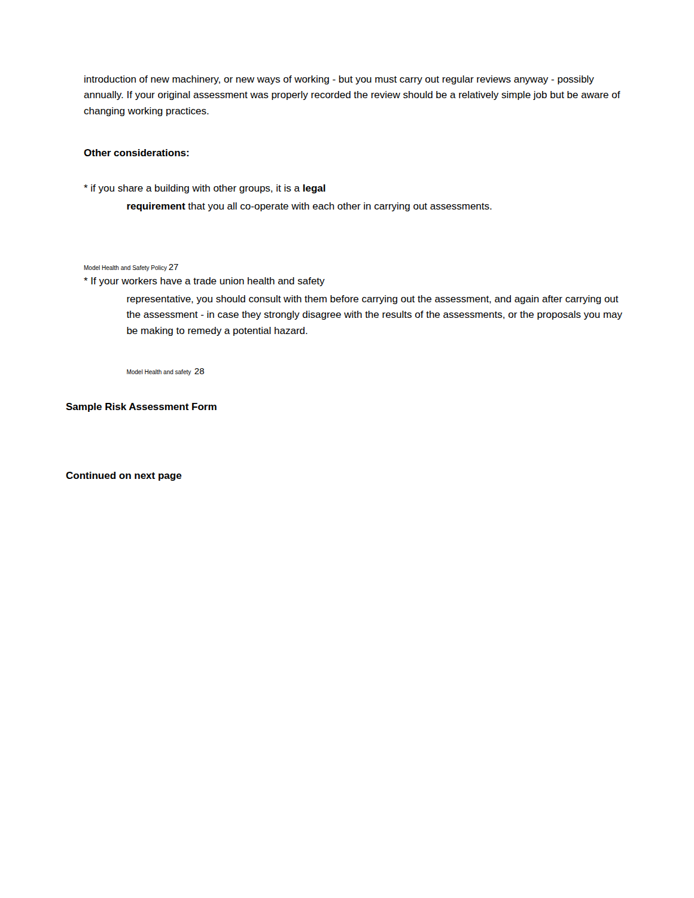introduction of new machinery, or new ways of working - but you must carry out regular reviews anyway - possibly annually. If your original assessment was properly recorded the review should be a relatively simple job but be aware of changing working practices.
Other considerations:
* if you share a building with other groups, it is a legal
requirement that you all co-operate with each other in carrying out assessments.
Model Health and Safety Policy 27
* If your workers have a trade union health and safety
representative, you should consult with them before carrying out the assessment, and again after carrying out the assessment - in case they strongly disagree with the results of the assessments, or the proposals you may be making to remedy a potential hazard.
Model Health and safety 28
Sample Risk Assessment Form
Continued on next page